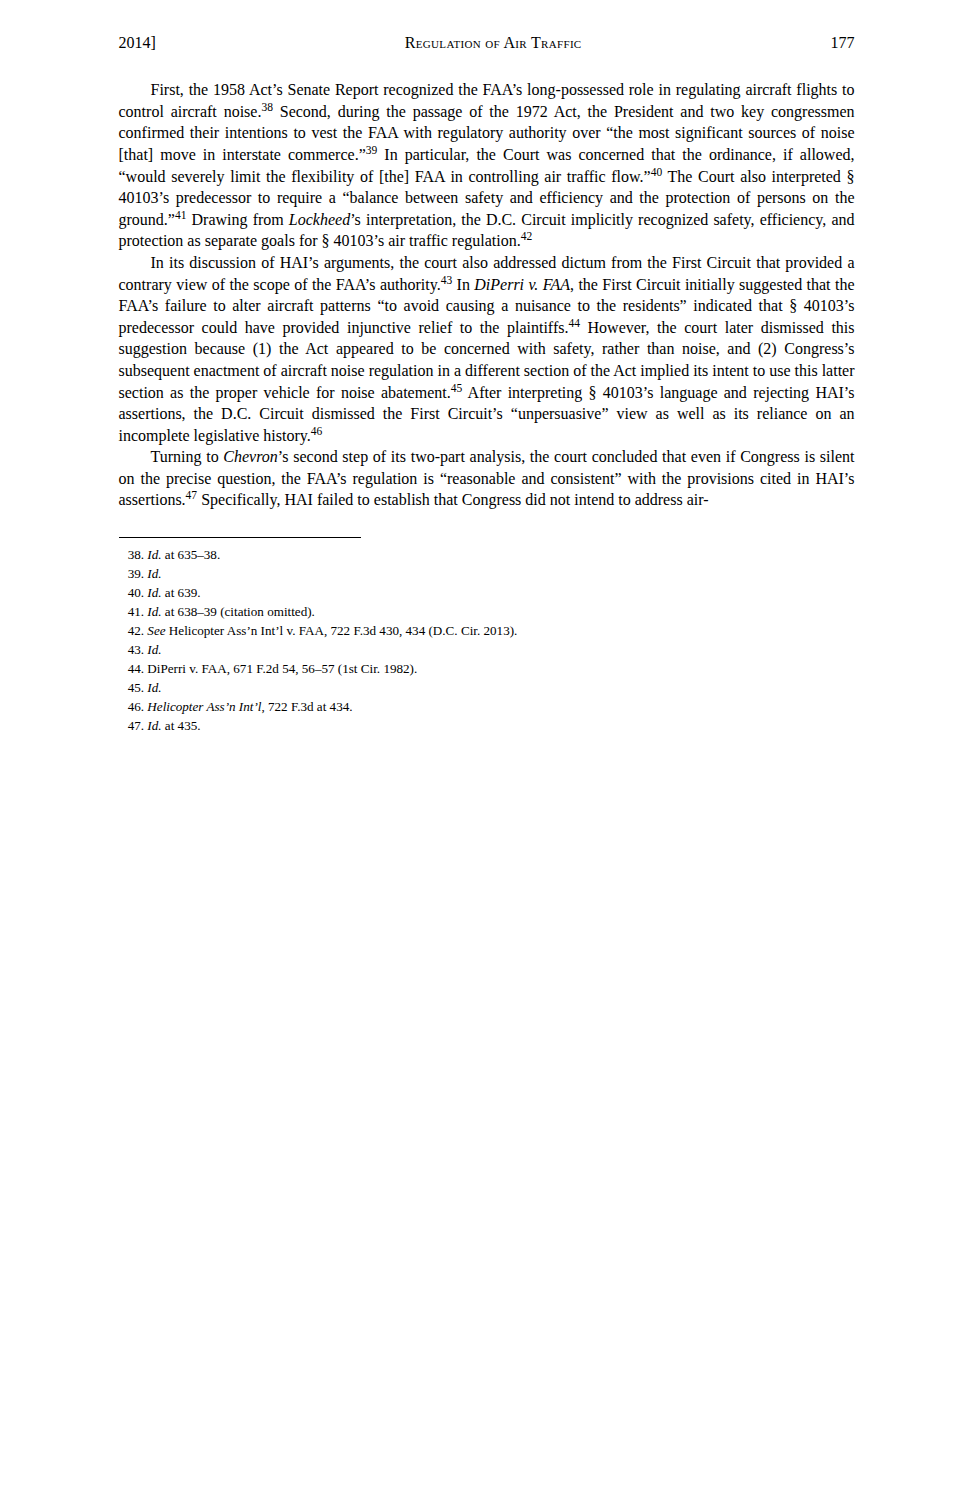2014] Regulation of Air Traffic 177
First, the 1958 Act’s Senate Report recognized the FAA’s long-possessed role in regulating aircraft flights to control aircraft noise.38 Second, during the passage of the 1972 Act, the President and two key congressmen confirmed their intentions to vest the FAA with regulatory authority over “the most significant sources of noise [that] move in interstate commerce.”39 In particular, the Court was concerned that the ordinance, if allowed, “would severely limit the flexibility of [the] FAA in controlling air traffic flow.”40 The Court also interpreted § 40103’s predecessor to require a “balance between safety and efficiency and the protection of persons on the ground.”41 Drawing from Lockheed’s interpretation, the D.C. Circuit implicitly recognized safety, efficiency, and protection as separate goals for § 40103’s air traffic regulation.42
In its discussion of HAI’s arguments, the court also addressed dictum from the First Circuit that provided a contrary view of the scope of the FAA’s authority.43 In DiPerri v. FAA, the First Circuit initially suggested that the FAA’s failure to alter aircraft patterns “to avoid causing a nuisance to the residents” indicated that § 40103’s predecessor could have provided injunctive relief to the plaintiffs.44 However, the court later dismissed this suggestion because (1) the Act appeared to be concerned with safety, rather than noise, and (2) Congress’s subsequent enactment of aircraft noise regulation in a different section of the Act implied its intent to use this latter section as the proper vehicle for noise abatement.45 After interpreting § 40103’s language and rejecting HAI’s assertions, the D.C. Circuit dismissed the First Circuit’s “unpersuasive” view as well as its reliance on an incomplete legislative history.46
Turning to Chevron’s second step of its two-part analysis, the court concluded that even if Congress is silent on the precise question, the FAA’s regulation is “reasonable and consistent” with the provisions cited in HAI’s assertions.47 Specifically, HAI failed to establish that Congress did not intend to address air-
Id. at 635–38.
Id.
Id. at 639.
Id. at 638–39 (citation omitted).
See Helicopter Ass’n Int’l v. FAA, 722 F.3d 430, 434 (D.C. Cir. 2013).
Id.
DiPerri v. FAA, 671 F.2d 54, 56–57 (1st Cir. 1982).
Id.
Helicopter Ass’n Int’l, 722 F.3d at 434.
Id. at 435.